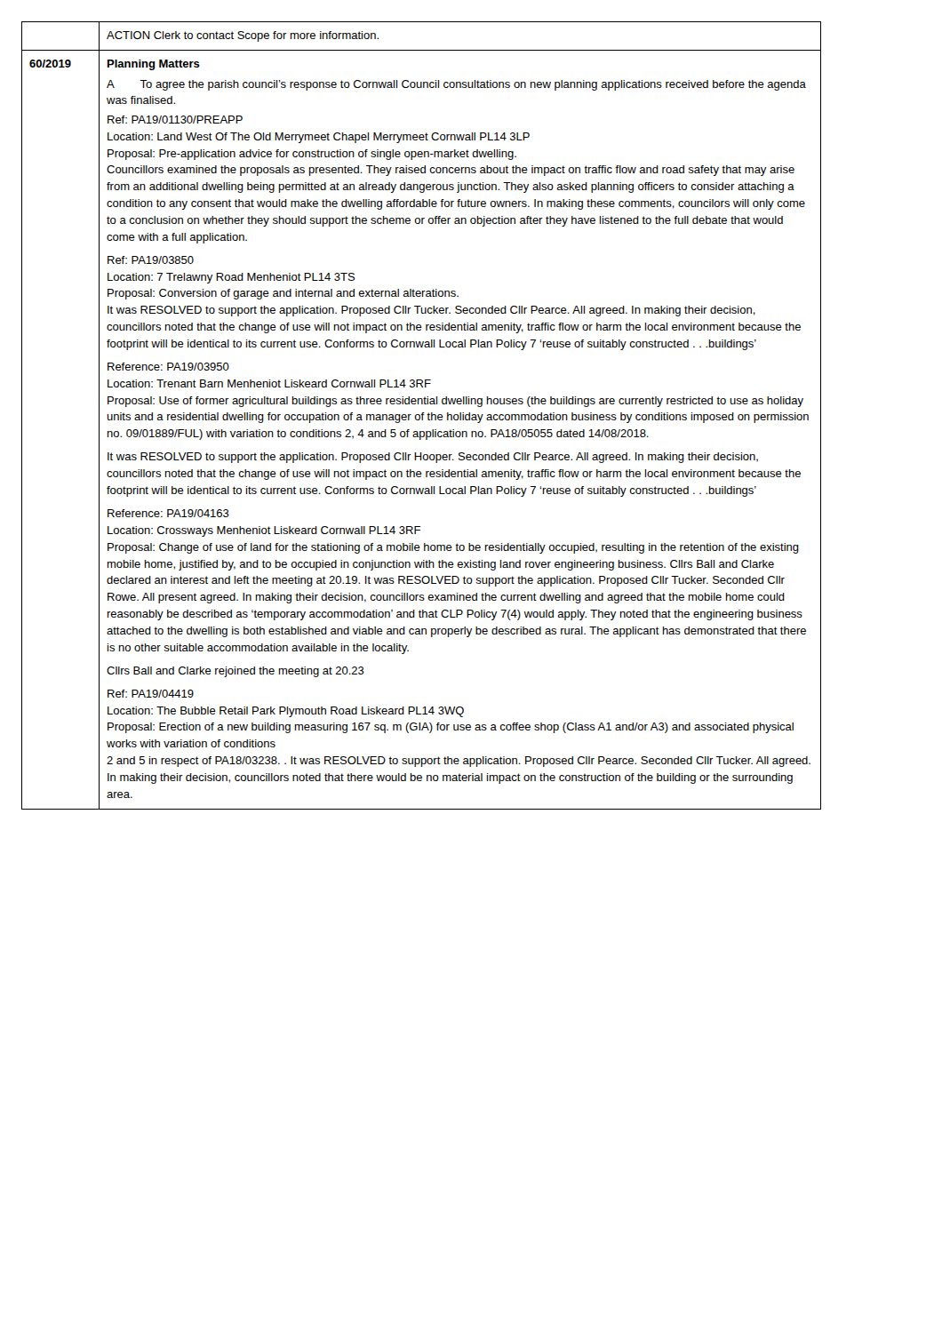| | ACTION Clerk to contact Scope for more information. |
| 60/2019 | Planning Matters A To agree the parish council’s response to Cornwall Council consultations on new planning applications received before the agenda was finalised. Ref: PA19/01130/PREAPP Location: Land West Of The Old Merrymeet Chapel Merrymeet Cornwall PL14 3LP Proposal: Pre-application advice for construction of single open-market dwelling. Councillors examined the proposals as presented. They raised concerns about the impact on traffic flow and road safety that may arise from an additional dwelling being permitted at an already dangerous junction. They also asked planning officers to consider attaching a condition to any consent that would make the dwelling affordable for future owners. In making these comments, councilors will only come to a conclusion on whether they should support the scheme or offer an objection after they have listened to the full debate that would come with a full application. Ref: PA19/03850 Location: 7 Trelawny Road Menheniot PL14 3TS Proposal: Conversion of garage and internal and external alterations. It was RESOLVED to support the application. Proposed Cllr Tucker. Seconded Cllr Pearce. All agreed. In making their decision, councillors noted that the change of use will not impact on the residential amenity, traffic flow or harm the local environment because the footprint will be identical to its current use. Conforms to Cornwall Local Plan Policy 7 ‘reuse of suitably constructed . . .buildings’ Reference: PA19/03950 Location: Trenant Barn Menheniot Liskeard Cornwall PL14 3RF Proposal: Use of former agricultural buildings as three residential dwelling houses (the buildings are currently restricted to use as holiday units and a residential dwelling for occupation of a manager of the holiday accommodation business by conditions imposed on permission no. 09/01889/FUL) with variation to conditions 2, 4 and 5 of application no. PA18/05055 dated 14/08/2018. It was RESOLVED to support the application. Proposed Cllr Hooper. Seconded Cllr Pearce. All agreed. In making their decision, councillors noted that the change of use will not impact on the residential amenity, traffic flow or harm the local environment because the footprint will be identical to its current use. Conforms to Cornwall Local Plan Policy 7 ‘reuse of suitably constructed . . .buildings’ Reference: PA19/04163 Location: Crossways Menheniot Liskeard Cornwall PL14 3RF Proposal: Change of use of land for the stationing of a mobile home to be residentially occupied, resulting in the retention of the existing mobile home, justified by, and to be occupied in conjunction with the existing land rover engineering business. Cllrs Ball and Clarke declared an interest and left the meeting at 20.19. It was RESOLVED to support the application. Proposed Cllr Tucker. Seconded Cllr Rowe. All present agreed. In making their decision, councillors examined the current dwelling and agreed that the mobile home could reasonably be described as ‘temporary accommodation’ and that CLP Policy 7(4) would apply. They noted that the engineering business attached to the dwelling is both established and viable and can properly be described as rural. The applicant has demonstrated that there is no other suitable accommodation available in the locality. Cllrs Ball and Clarke rejoined the meeting at 20.23 Ref: PA19/04419 Location: The Bubble Retail Park Plymouth Road Liskeard PL14 3WQ Proposal: Erection of a new building measuring 167 sq. m (GIA) for use as a coffee shop (Class A1 and/or A3) and associated physical works with variation of conditions 2 and 5 in respect of PA18/03238. . It was RESOLVED to support the application. Proposed Cllr Pearce. Seconded Cllr Tucker. All agreed. In making their decision, councillors noted that there would be no material impact on the construction of the building or the surrounding area. |